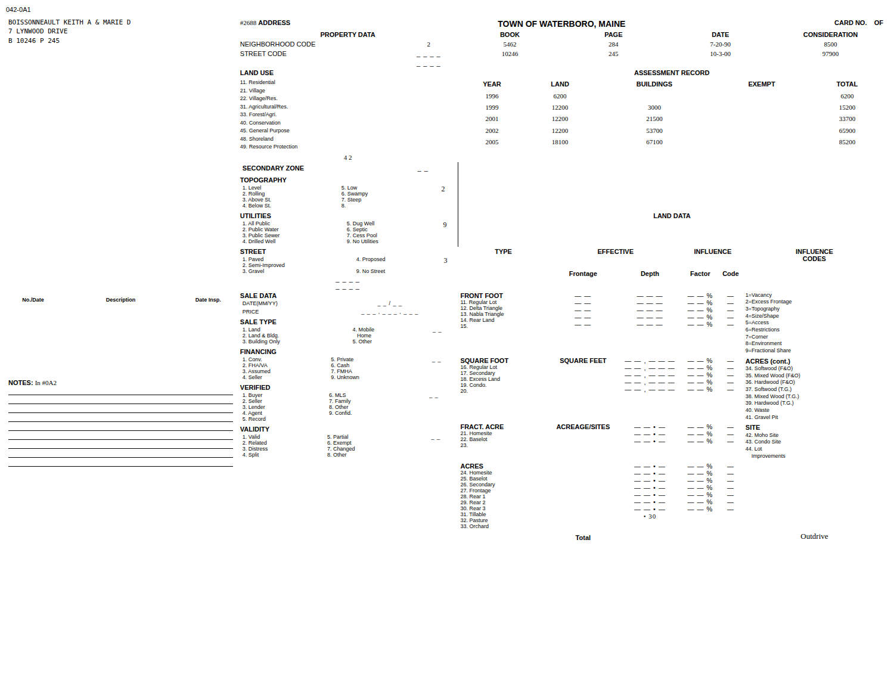042-0A1
| BOISSONNEAULT KEITH A & MARIE D 7 LYNWOOD DRIVE B 10246 P 245 / No./Date / Description / Date Insp. / / --- / --- / --- / NOTES: In #0A2 | / #2688 ADDRESS / TOWN OF WATERBORO, MAINE / CARD NO. OF / / PROPERTY DATA / BOOK / PAGE / DATE / CONSIDERATION / / --- / --- / --- / --- / --- / / NEIGHBORHOOD CODE / 2 / 5462 / 284 / 7-20-90 / 8500 / / STREET CODE / _ _ _ _ / 10246 / 245 / 10-3-00 / 97900 / / / _ _ _ _ / / / / / / LAND USE 11. Residential 21. Village 22. Village/Res. 31. Agricultural/Res. 33. Forest/Agri. 40. Conservation 45. General Purpose 48. Shoreland 49. Resource Protection 4 2 / ASSESSMENT RECORD / / YEAR / LAND / BUILDINGS / EXEMPT / TOTAL / / 1996 / 6200 / / / 6200 / / 1999 / 12200 / 3000 / / 15200 / / 2001 / 12200 / 21500 / / 33700 / / 2002 / 12200 / 53700 / / 65900 / / 2005 / 18100 / 67100 / / 85200 / / / SECONDARY ZONE / _ _ / / / / TOPOGRAPHY / 1. Level 2. Rolling 3. Above St. 4. Below St. / 5. Low 6. Swampy 7. Steep 8. / 2 / / / / UTILITIES / 1. All Public 2. Public Water 3. Public Sewer 4. Drilled Well / 5. Dug Well 6. Septic 7. Cess Pool 9. No Utilities / 9 / / LAND DATA / / STREET / 1. Paved 2. Semi-Improved 3. Gravel / 4. Proposed 9. No Street / 3 / _ _ _ _ _ _ _ _ / TYPE / EFFECTIVE / INFLUENCE / INFLUENCE CODES / / Frontage / Depth / Factor / Code / / SALE DATA / DATE(MM/YY) / _ _ / _ _ / / PRICE / _ _ _ , _ _ _ , _ _ _ / SALE TYPE / 1. Land 2. Land & Bldg. 3. Building Only / 4. Mobile Home 5. Other / _ _ / FINANCING / 1. Conv. 2. FHA/VA 3. Assumed 4. Seller / 5. Private 6. Cash 7. FMHA 9. Unknown / _ _ / VERIFIED / 1. Buyer 2. Seller 3. Lender 4. Agent 5. Record / 6. MLS 7. Family 8. Other 9. Confid. / _ _ / VALIDITY / 1. Valid 2. Related 3. Distress 4. Split / 5. Partial 6. Exempt 7. Changed 8. Other / _ _ / / FRONT FOOT 11. Regular Lot 12. Delta Triangle 13. Nabla Triangle 14. Rear Land 15. / — — — — — — — — — — / — — — — — — — — — — — — — — — / — — % — — % — — % — — % — — % / — — — — — / 1=Vacancy 2=Excess Frontage 3=Topography 4=Size/Shape 5=Access 6=Restrictions 7=Corner 8=Environment 9=Fractional Share / / SQUARE FOOT 16. Regular Lot 17. Secondary 18. Excess Land 19. Condo. 20. / SQUARE FEET / — — , — — — — — , — — — — — , — — — — — , — — — — — , — — — / — — % — — % — — % — — % — — % / — — — — — / ACRES (cont.) 34. Softwood (F&O) 35. Mixed Wood (F&O) 36. Hardwood (F&O) 37. Softwood (T.G.) 38. Mixed Wood (T.G.) 39. Hardwood (T.G.) 40. Waste 41. Gravel Pit / / FRACT. ACRE 21. Homesite 22. Baselot 23. / ACREAGE/SITES / — — • — — — • — — — • — / — — % — — % — — % / — — — / SITE 42. Moho Site 43. Condo Site 44. Lot Improvements / / ACRES 24. Homesite 25. Baselot 26. Secondary 27. Frontage 28. Rear 1 29. Rear 2 30. Rear 3 31. Tillable 32. Pasture 33. Orchard / Total / — — • — — — • — — — • — — — • — — — • — — — • — — — • — • 30 / — — % — — % — — % — — % — — % — — % — — % / — — — — — — — / Outdrive / |